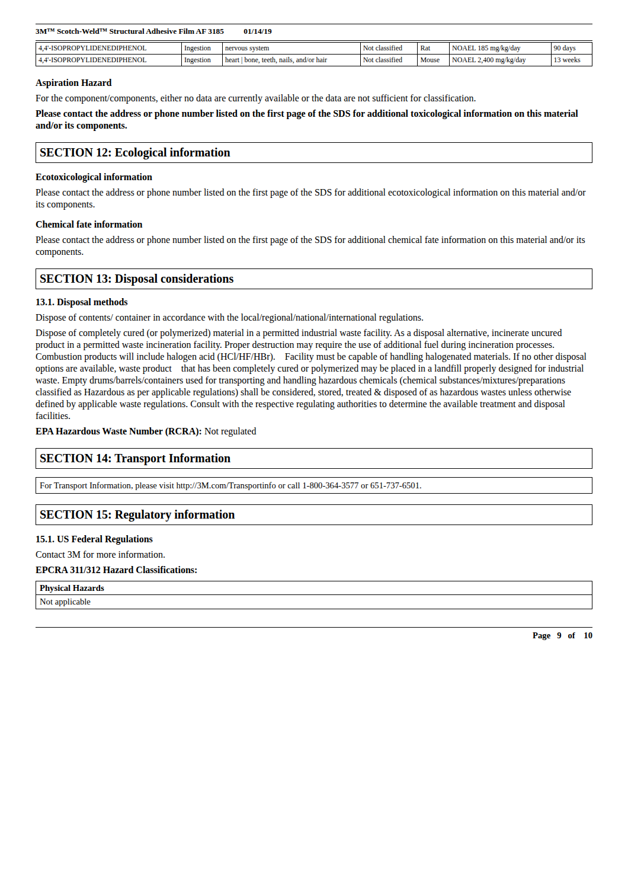3M™ Scotch-Weld™ Structural Adhesive Film AF 3185 01/14/19
| 4,4'-ISOPROPYLIDENEDIPHENOL | Ingestion | nervous system | Not classified | Rat | NOAEL 185 mg/kg/day | 90 days |
| 4,4'-ISOPROPYLIDENEDIPHENOL | Ingestion | heart / bone, teeth, nails, and/or hair | Not classified | Mouse | NOAEL 2,400 mg/kg/day | 13 weeks |
Aspiration Hazard
For the component/components, either no data are currently available or the data are not sufficient for classification.
Please contact the address or phone number listed on the first page of the SDS for additional toxicological information on this material and/or its components.
SECTION 12: Ecological information
Ecotoxicological information
Please contact the address or phone number listed on the first page of the SDS for additional ecotoxicological information on this material and/or its components.
Chemical fate information
Please contact the address or phone number listed on the first page of the SDS for additional chemical fate information on this material and/or its components.
SECTION 13: Disposal considerations
13.1. Disposal methods
Dispose of contents/ container in accordance with the local/regional/national/international regulations.
Dispose of completely cured (or polymerized) material in a permitted industrial waste facility. As a disposal alternative, incinerate uncured product in a permitted waste incineration facility. Proper destruction may require the use of additional fuel during incineration processes. Combustion products will include halogen acid (HCl/HF/HBr). Facility must be capable of handling halogenated materials. If no other disposal options are available, waste product that has been completely cured or polymerized may be placed in a landfill properly designed for industrial waste. Empty drums/barrels/containers used for transporting and handling hazardous chemicals (chemical substances/mixtures/preparations classified as Hazardous as per applicable regulations) shall be considered, stored, treated & disposed of as hazardous wastes unless otherwise defined by applicable waste regulations. Consult with the respective regulating authorities to determine the available treatment and disposal facilities.
EPA Hazardous Waste Number (RCRA): Not regulated
SECTION 14: Transport Information
For Transport Information, please visit http://3M.com/Transportinfo or call 1-800-364-3577 or 651-737-6501.
SECTION 15: Regulatory information
15.1. US Federal Regulations
Contact 3M for more information.
EPCRA 311/312 Hazard Classifications:
| Physical Hazards |
| Not applicable |
Page 9 of 10